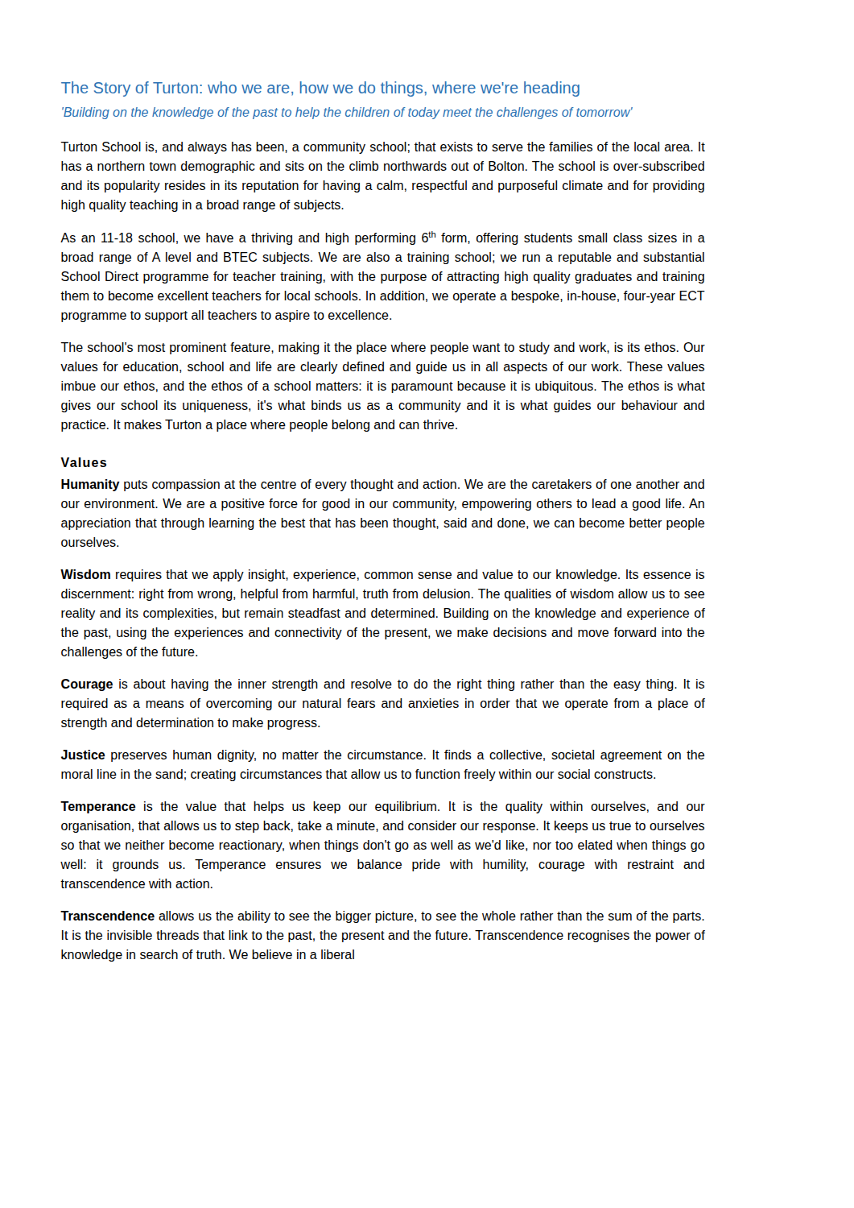The Story of Turton: who we are, how we do things, where we're heading
'Building on the knowledge of the past to help the children of today meet the challenges of tomorrow'
Turton School is, and always has been, a community school; that exists to serve the families of the local area. It has a northern town demographic and sits on the climb northwards out of Bolton. The school is over-subscribed and its popularity resides in its reputation for having a calm, respectful and purposeful climate and for providing high quality teaching in a broad range of subjects.
As an 11-18 school, we have a thriving and high performing 6th form, offering students small class sizes in a broad range of A level and BTEC subjects. We are also a training school; we run a reputable and substantial School Direct programme for teacher training, with the purpose of attracting high quality graduates and training them to become excellent teachers for local schools. In addition, we operate a bespoke, in-house, four-year ECT programme to support all teachers to aspire to excellence.
The school's most prominent feature, making it the place where people want to study and work, is its ethos. Our values for education, school and life are clearly defined and guide us in all aspects of our work. These values imbue our ethos, and the ethos of a school matters: it is paramount because it is ubiquitous. The ethos is what gives our school its uniqueness, it's what binds us as a community and it is what guides our behaviour and practice. It makes Turton a place where people belong and can thrive.
Values
Humanity puts compassion at the centre of every thought and action. We are the caretakers of one another and our environment. We are a positive force for good in our community, empowering others to lead a good life. An appreciation that through learning the best that has been thought, said and done, we can become better people ourselves.
Wisdom requires that we apply insight, experience, common sense and value to our knowledge. Its essence is discernment: right from wrong, helpful from harmful, truth from delusion. The qualities of wisdom allow us to see reality and its complexities, but remain steadfast and determined. Building on the knowledge and experience of the past, using the experiences and connectivity of the present, we make decisions and move forward into the challenges of the future.
Courage is about having the inner strength and resolve to do the right thing rather than the easy thing. It is required as a means of overcoming our natural fears and anxieties in order that we operate from a place of strength and determination to make progress.
Justice preserves human dignity, no matter the circumstance. It finds a collective, societal agreement on the moral line in the sand; creating circumstances that allow us to function freely within our social constructs.
Temperance is the value that helps us keep our equilibrium. It is the quality within ourselves, and our organisation, that allows us to step back, take a minute, and consider our response. It keeps us true to ourselves so that we neither become reactionary, when things don't go as well as we'd like, nor too elated when things go well: it grounds us. Temperance ensures we balance pride with humility, courage with restraint and transcendence with action.
Transcendence allows us the ability to see the bigger picture, to see the whole rather than the sum of the parts. It is the invisible threads that link to the past, the present and the future. Transcendence recognises the power of knowledge in search of truth. We believe in a liberal